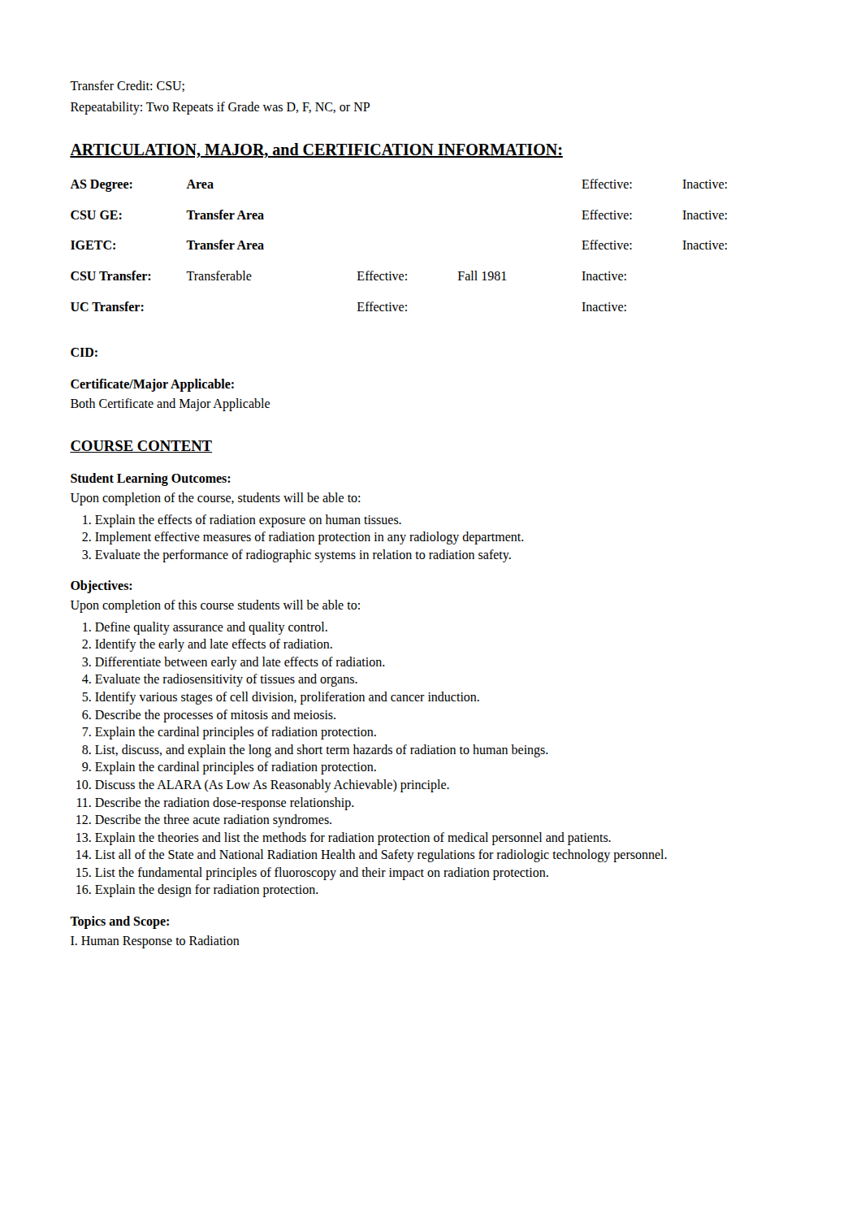Transfer Credit: CSU;
Repeatability: Two Repeats if Grade was D, F, NC, or NP
ARTICULATION, MAJOR, and CERTIFICATION INFORMATION:
| AS Degree: | Area | | | Effective: | Inactive: |
| CSU GE: | Transfer Area | | | Effective: | Inactive: |
| IGETC: | Transfer Area | | | Effective: | Inactive: |
| CSU Transfer: | Transferable | Effective: | Fall 1981 | Inactive: | |
| UC Transfer: | | Effective: | | Inactive: | |
CID:
Certificate/Major Applicable:
Both Certificate and Major Applicable
COURSE CONTENT
Student Learning Outcomes:
Upon completion of the course, students will be able to:
Explain the effects of radiation exposure on human tissues.
Implement effective measures of radiation protection in any radiology department.
Evaluate the performance of radiographic systems in relation to radiation safety.
Objectives:
Upon completion of this course students will be able to:
Define quality assurance and quality control.
Identify the early and late effects of radiation.
Differentiate between early and late effects of radiation.
Evaluate the radiosensitivity of tissues and organs.
Identify various stages of cell division, proliferation and cancer induction.
Describe the processes of mitosis and meiosis.
Explain the cardinal principles of radiation protection.
List, discuss, and explain the long and short term hazards of radiation to human beings.
Explain the cardinal principles of radiation protection.
Discuss the ALARA (As Low As Reasonably Achievable) principle.
Describe the radiation dose-response relationship.
Describe the three acute radiation syndromes.
Explain the theories and list the methods for radiation protection of medical personnel and patients.
List all of the State and National Radiation Health and Safety regulations for radiologic technology personnel.
List the fundamental principles of fluoroscopy and their impact on radiation protection.
Explain the design for radiation protection.
Topics and Scope:
I. Human Response to Radiation